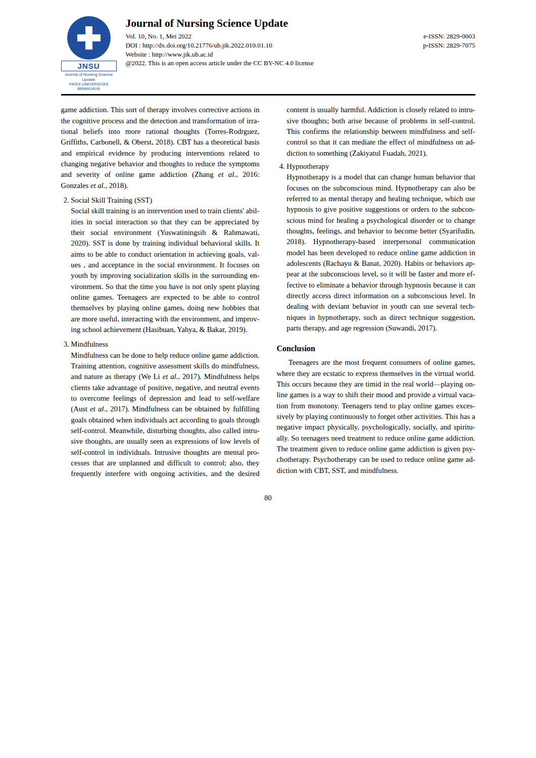JNSU
Journal of Nursing Science Update
FIKES UNIVERSITAS BRAWIJAYA
Journal of Nursing Science Update
Vol. 10, No. 1, Mei 2022 e-ISSN: 2829-0003
DOI : http://dx.doi.org/10.21776/ub.jik.2022.010.01.10 p-ISSN: 2829-7075
Website : http://www.jik.ub.ac.id
@2022. This is an open access article under the CC BY-NC 4.0 license
game addiction. This sort of therapy involves corrective actions in the cognitive process and the detection and transformation of irrational beliefs into more rational thoughts (Torres-Rodrguez, Griffiths, Carbonell, & Oberst, 2018). CBT has a theoretical basis and empirical evidence by producing interventions related to changing negative behavior and thoughts to reduce the symptoms and severity of online game addiction (Zhang et al., 2016: Gonzales et al., 2018).
Social Skill Training (SST)
Social skill training is an intervention used to train clients' abilities in social interaction so that they can be appreciated by their social environment (Yuswatiningsih & Rahmawati, 2020). SST is done by training individual behavioral skills. It aims to be able to conduct orientation in achieving goals, values , and acceptance in the social environment. It focuses on youth by improving socialization skills in the surrounding environment. So that the time you have is not only spent playing online games. Teenagers are expected to be able to control themselves by playing online games, doing new hobbies that are more useful, interacting with the environment, and improving school achievement (Hasibuan, Yahya, & Bakar, 2019).
Mindfulness
Mindfulness can be done to help reduce online game addiction. Training attention, cognitive assessment skills do mindfulness, and nature as therapy (We Li et al., 2017). Mindfulness helps clients take advantage of positive, negative, and neutral events to overcome feelings of depression and lead to self-welfare (Aust et al., 2017). Mindfulness can be obtained by fulfilling goals obtained when individuals act according to goals through self-control. Meanwhile, disturbing thoughts, also called intrusive thoughts, are usually seen as expressions of low levels of self-control in individuals. Intrusive thoughts are mental processes that are unplanned and difficult to control; also, they frequently interfere with ongoing activities, and the desired content is usually harmful. Addiction is closely related to intrusive thoughts; both arise because of problems in self-control. This confirms the relationship between mindfulness and self-control so that it can mediate the effect of mindfulness on addiction to something (Zakiyatul Fuadah, 2021).
Hypnotherapy
Hypnotherapy is a model that can change human behavior that focuses on the subconscious mind. Hypnotherapy can also be referred to as mental therapy and healing technique, which use hypnosis to give positive suggestions or orders to the subconscious mind for healing a psychological disorder or to change thoughts, feelings, and behavior to become better (Syarifudin, 2018). Hypnotherapy-based interpersonal communication model has been developed to reduce online game addiction in adolescents (Rachayu & Banat, 2020). Habits or behaviors appear at the subconscious level, so it will be faster and more effective to eliminate a behavior through hypnosis because it can directly access direct information on a subconscious level. In dealing with deviant behavior in youth can use several techniques in hypnotherapy, such as direct technique suggestion, parts therapy, and age regression (Suwandi, 2017).
Conclusion
Teenagers are the most frequent consumers of online games, where they are ecstatic to express themselves in the virtual world. This occurs because they are timid in the real world—playing online games is a way to shift their mood and provide a virtual vacation from monotony. Teenagers tend to play online games excessively by playing continuously to forget other activities. This has a negative impact physically, psychologically, socially, and spiritually. So teenagers need treatment to reduce online game addiction. The treatment given to reduce online game addiction is given psychotherapy. Psychotherapy can be used to reduce online game addiction with CBT, SST, and mindfulness.
80